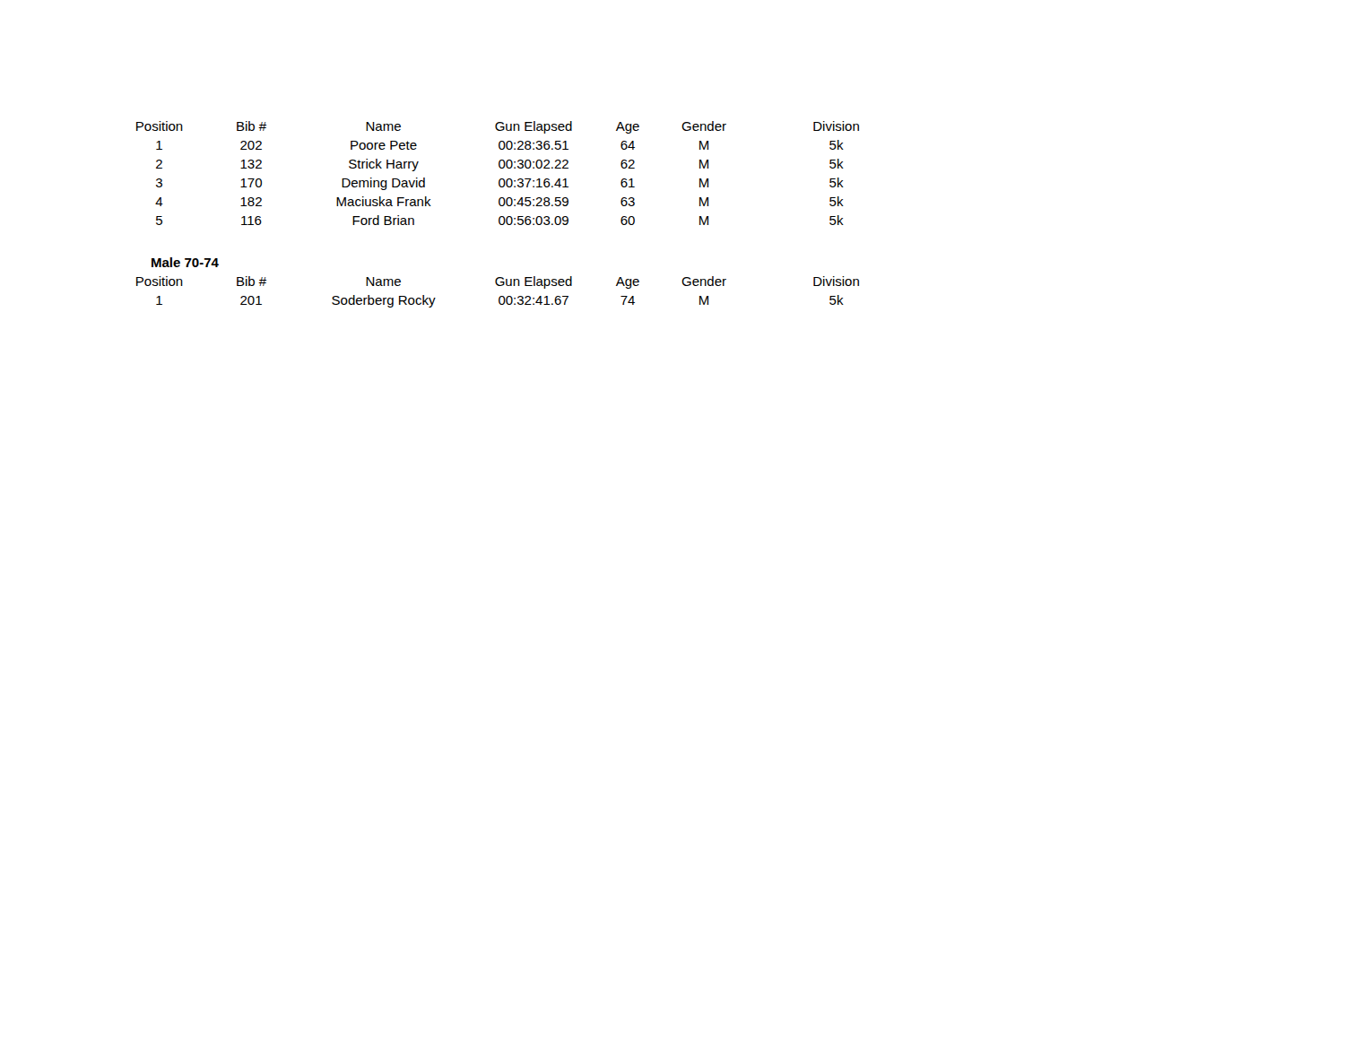| Position | Bib # | Name | Gun Elapsed | Age | Gender | Division |
| --- | --- | --- | --- | --- | --- | --- |
| 1 | 202 | Poore Pete | 00:28:36.51 | 64 | M | 5k |
| 2 | 132 | Strick Harry | 00:30:02.22 | 62 | M | 5k |
| 3 | 170 | Deming David | 00:37:16.41 | 61 | M | 5k |
| 4 | 182 | Maciuska Frank | 00:45:28.59 | 63 | M | 5k |
| 5 | 116 | Ford Brian | 00:56:03.09 | 60 | M | 5k |
| Male 70-74 |
| Position | Bib # | Name | Gun Elapsed | Age | Gender | Division |
| 1 | 201 | Soderberg Rocky | 00:32:41.67 | 74 | M | 5k |